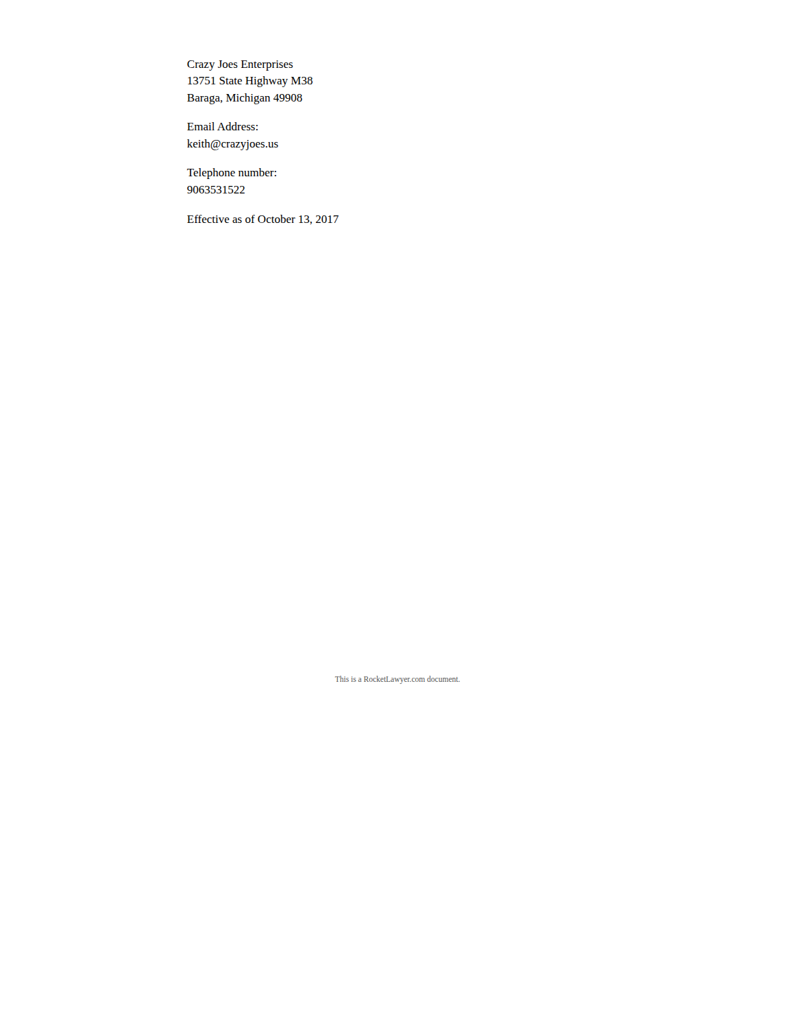Crazy Joes Enterprises
13751 State Highway M38
Baraga, Michigan 49908
Email Address:
keith@crazyjoes.us
Telephone number:
9063531522
Effective as of October 13, 2017
This is a RocketLawyer.com document.